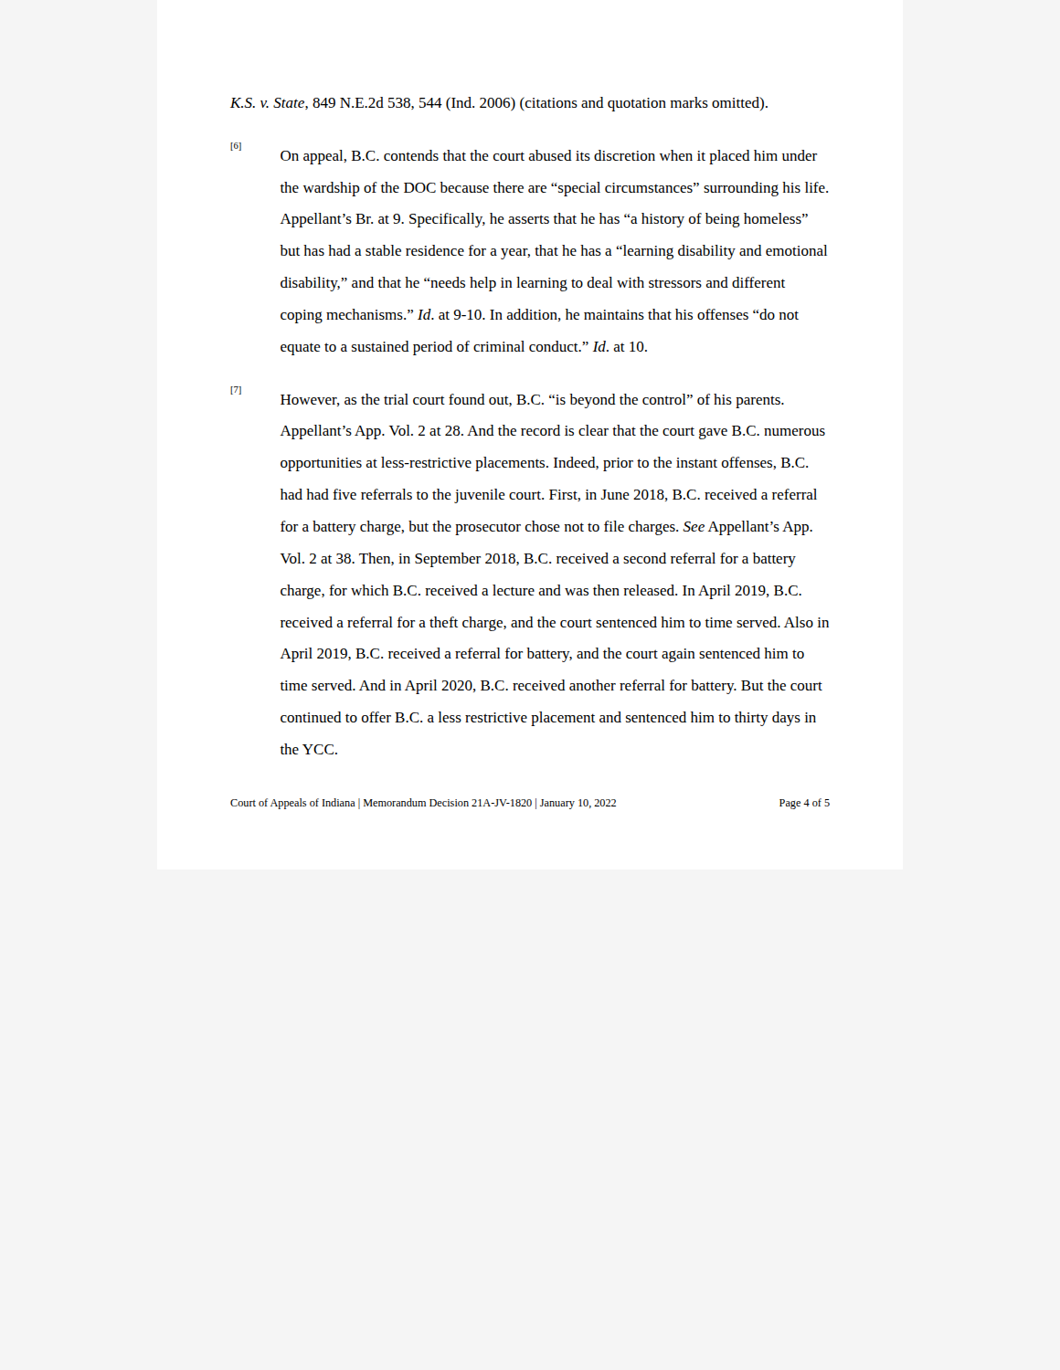K.S. v. State, 849 N.E.2d 538, 544 (Ind. 2006) (citations and quotation marks omitted).
[6] On appeal, B.C. contends that the court abused its discretion when it placed him under the wardship of the DOC because there are “special circumstances” surrounding his life. Appellant’s Br. at 9. Specifically, he asserts that he has “a history of being homeless” but has had a stable residence for a year, that he has a “learning disability and emotional disability,” and that he “needs help in learning to deal with stressors and different coping mechanisms.” Id. at 9-10. In addition, he maintains that his offenses “do not equate to a sustained period of criminal conduct.” Id. at 10.
[7] However, as the trial court found out, B.C. “is beyond the control” of his parents. Appellant’s App. Vol. 2 at 28. And the record is clear that the court gave B.C. numerous opportunities at less-restrictive placements. Indeed, prior to the instant offenses, B.C. had had five referrals to the juvenile court. First, in June 2018, B.C. received a referral for a battery charge, but the prosecutor chose not to file charges. See Appellant’s App. Vol. 2 at 38. Then, in September 2018, B.C. received a second referral for a battery charge, for which B.C. received a lecture and was then released. In April 2019, B.C. received a referral for a theft charge, and the court sentenced him to time served. Also in April 2019, B.C. received a referral for battery, and the court again sentenced him to time served. And in April 2020, B.C. received another referral for battery. But the court continued to offer B.C. a less restrictive placement and sentenced him to thirty days in the YCC.
Court of Appeals of Indiana | Memorandum Decision 21A-JV-1820 | January 10, 2022 Page 4 of 5